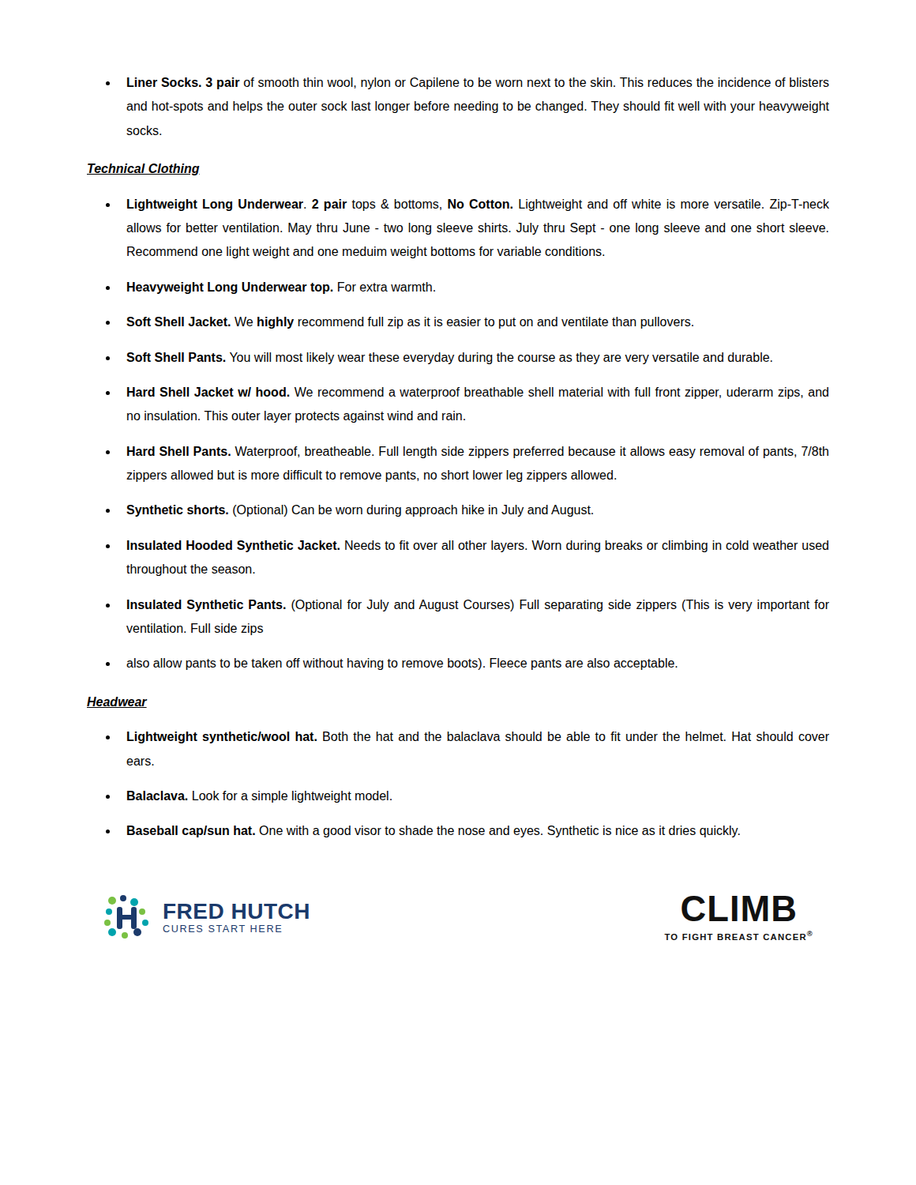Liner Socks. 3 pair of smooth thin wool, nylon or Capilene to be worn next to the skin. This reduces the incidence of blisters and hot-spots and helps the outer sock last longer before needing to be changed. They should fit well with your heavyweight socks.
Technical Clothing
Lightweight Long Underwear. 2 pair tops & bottoms, No Cotton. Lightweight and off white is more versatile. Zip-T-neck allows for better ventilation. May thru June - two long sleeve shirts. July thru Sept - one long sleeve and one short sleeve. Recommend one light weight and one meduim weight bottoms for variable conditions.
Heavyweight Long Underwear top. For extra warmth.
Soft Shell Jacket. We highly recommend full zip as it is easier to put on and ventilate than pullovers.
Soft Shell Pants. You will most likely wear these everyday during the course as they are very versatile and durable.
Hard Shell Jacket w/ hood. We recommend a waterproof breathable shell material with full front zipper, uderarm zips, and no insulation. This outer layer protects against wind and rain.
Hard Shell Pants. Waterproof, breatheable. Full length side zippers preferred because it allows easy removal of pants, 7/8th zippers allowed but is more difficult to remove pants, no short lower leg zippers allowed.
Synthetic shorts. (Optional) Can be worn during approach hike in July and August.
Insulated Hooded Synthetic Jacket. Needs to fit over all other layers. Worn during breaks or climbing in cold weather used throughout the season.
Insulated Synthetic Pants. (Optional for July and August Courses) Full separating side zippers (This is very important for ventilation. Full side zips
also allow pants to be taken off without having to remove boots). Fleece pants are also acceptable.
Headwear
Lightweight synthetic/wool hat. Both the hat and the balaclava should be able to fit under the helmet. Hat should cover ears.
Balaclava. Look for a simple lightweight model.
Baseball cap/sun hat. One with a good visor to shade the nose and eyes. Synthetic is nice as it dries quickly.
FRED HUTCH CURES START HERE
CLIMB
TO FIGHT BREAST CANCER®